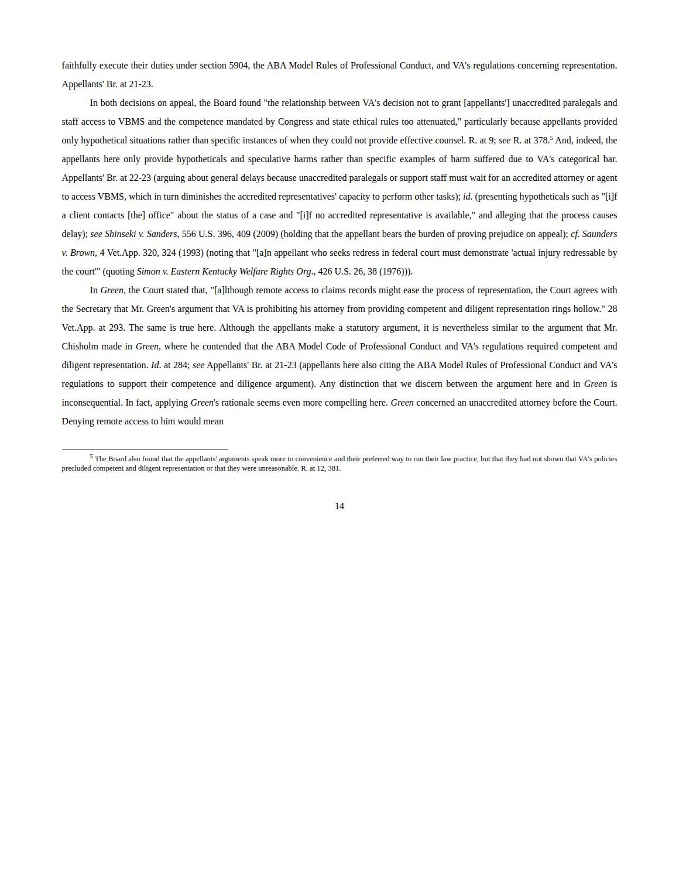faithfully execute their duties under section 5904, the ABA Model Rules of Professional Conduct, and VA's regulations concerning representation. Appellants' Br. at 21-23.
In both decisions on appeal, the Board found "the relationship between VA's decision not to grant [appellants'] unaccredited paralegals and staff access to VBMS and the competence mandated by Congress and state ethical rules too attenuated," particularly because appellants provided only hypothetical situations rather than specific instances of when they could not provide effective counsel. R. at 9; see R. at 378.5 And, indeed, the appellants here only provide hypotheticals and speculative harms rather than specific examples of harm suffered due to VA's categorical bar. Appellants' Br. at 22-23 (arguing about general delays because unaccredited paralegals or support staff must wait for an accredited attorney or agent to access VBMS, which in turn diminishes the accredited representatives' capacity to perform other tasks); id. (presenting hypotheticals such as "[i]f a client contacts [the] office" about the status of a case and "[i]f no accredited representative is available," and alleging that the process causes delay); see Shinseki v. Sanders, 556 U.S. 396, 409 (2009) (holding that the appellant bears the burden of proving prejudice on appeal); cf. Saunders v. Brown, 4 Vet.App. 320, 324 (1993) (noting that "[a]n appellant who seeks redress in federal court must demonstrate 'actual injury redressable by the court'" (quoting Simon v. Eastern Kentucky Welfare Rights Org., 426 U.S. 26, 38 (1976))).
In Green, the Court stated that, "[a]lthough remote access to claims records might ease the process of representation, the Court agrees with the Secretary that Mr. Green's argument that VA is prohibiting his attorney from providing competent and diligent representation rings hollow." 28 Vet.App. at 293. The same is true here. Although the appellants make a statutory argument, it is nevertheless similar to the argument that Mr. Chisholm made in Green, where he contended that the ABA Model Code of Professional Conduct and VA's regulations required competent and diligent representation. Id. at 284; see Appellants' Br. at 21-23 (appellants here also citing the ABA Model Rules of Professional Conduct and VA's regulations to support their competence and diligence argument). Any distinction that we discern between the argument here and in Green is inconsequential. In fact, applying Green's rationale seems even more compelling here. Green concerned an unaccredited attorney before the Court. Denying remote access to him would mean
5 The Board also found that the appellants' arguments speak more to convenience and their preferred way to run their law practice, but that they had not shown that VA's policies precluded competent and diligent representation or that they were unreasonable. R. at 12, 381.
14